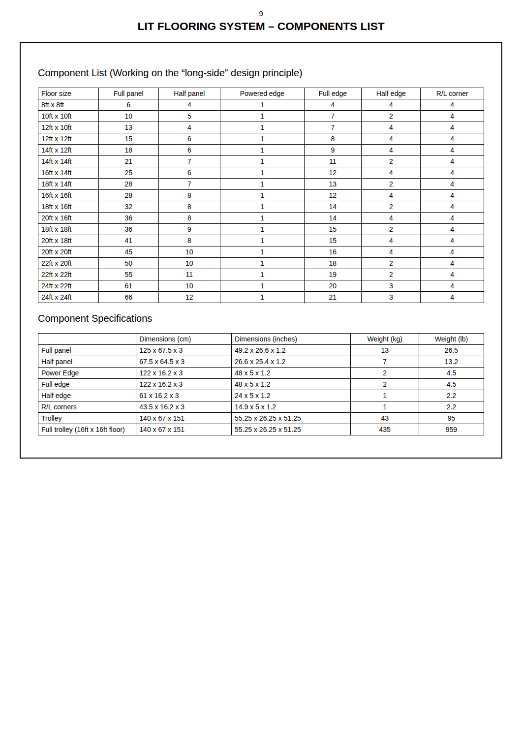9
LIT FLOORING SYSTEM – COMPONENTS LIST
Component List (Working on the “long-side” design principle)
| Floor size | Full panel | Half panel | Powered edge | Full edge | Half edge | R/L corner |
| --- | --- | --- | --- | --- | --- | --- |
| 8ft x 8ft | 6 | 4 | 1 | 4 | 4 | 4 |
| 10ft x 10ft | 10 | 5 | 1 | 7 | 2 | 4 |
| 12ft x 10ft | 13 | 4 | 1 | 7 | 4 | 4 |
| 12ft x 12ft | 15 | 6 | 1 | 8 | 4 | 4 |
| 14ft x 12ft | 18 | 6 | 1 | 9 | 4 | 4 |
| 14ft x 14ft | 21 | 7 | 1 | 11 | 2 | 4 |
| 16ft x 14ft | 25 | 6 | 1 | 12 | 4 | 4 |
| 18ft x 14ft | 28 | 7 | 1 | 13 | 2 | 4 |
| 16ft x 16ft | 28 | 8 | 1 | 12 | 4 | 4 |
| 18ft x 16ft | 32 | 8 | 1 | 14 | 2 | 4 |
| 20ft x 16ft | 36 | 8 | 1 | 14 | 4 | 4 |
| 18ft x 18ft | 36 | 9 | 1 | 15 | 2 | 4 |
| 20ft x 18ft | 41 | 8 | 1 | 15 | 4 | 4 |
| 20ft x 20ft | 45 | 10 | 1 | 16 | 4 | 4 |
| 22ft x 20ft | 50 | 10 | 1 | 18 | 2 | 4 |
| 22ft x 22ft | 55 | 11 | 1 | 19 | 2 | 4 |
| 24ft x 22ft | 61 | 10 | 1 | 20 | 3 | 4 |
| 24ft x 24ft | 66 | 12 | 1 | 21 | 3 | 4 |
Component Specifications
| | Dimensions (cm) | Dimensions (inches) | Weight (kg) | Weight (lb) |
| --- | --- | --- | --- | --- |
| Full panel | 125 x 67.5 x 3 | 49.2 x 26.6 x 1.2 | 13 | 26.5 |
| Half panel | 67.5 x 64.5 x 3 | 26.6 x 25.4 x 1.2 | 7 | 13.2 |
| Power Edge | 122 x 16.2 x 3 | 48 x 5 x 1.2 | 2 | 4.5 |
| Full edge | 122 x 16.2 x 3 | 48 x 5 x 1.2 | 2 | 4.5 |
| Half edge | 61 x 16.2 x 3 | 24 x 5 x 1.2 | 1 | 2.2 |
| R/L corners | 43.5 x 16.2 x 3 | 14.9 x 5 x 1.2 | 1 | 2.2 |
| Trolley | 140 x 67 x 151 | 55.25 x 26.25 x 51.25 | 43 | 95 |
| Full trolley (16ft x 16ft floor) | 140 x 67 x 151 | 55.25 x 26.25 x 51.25 | 435 | 959 |